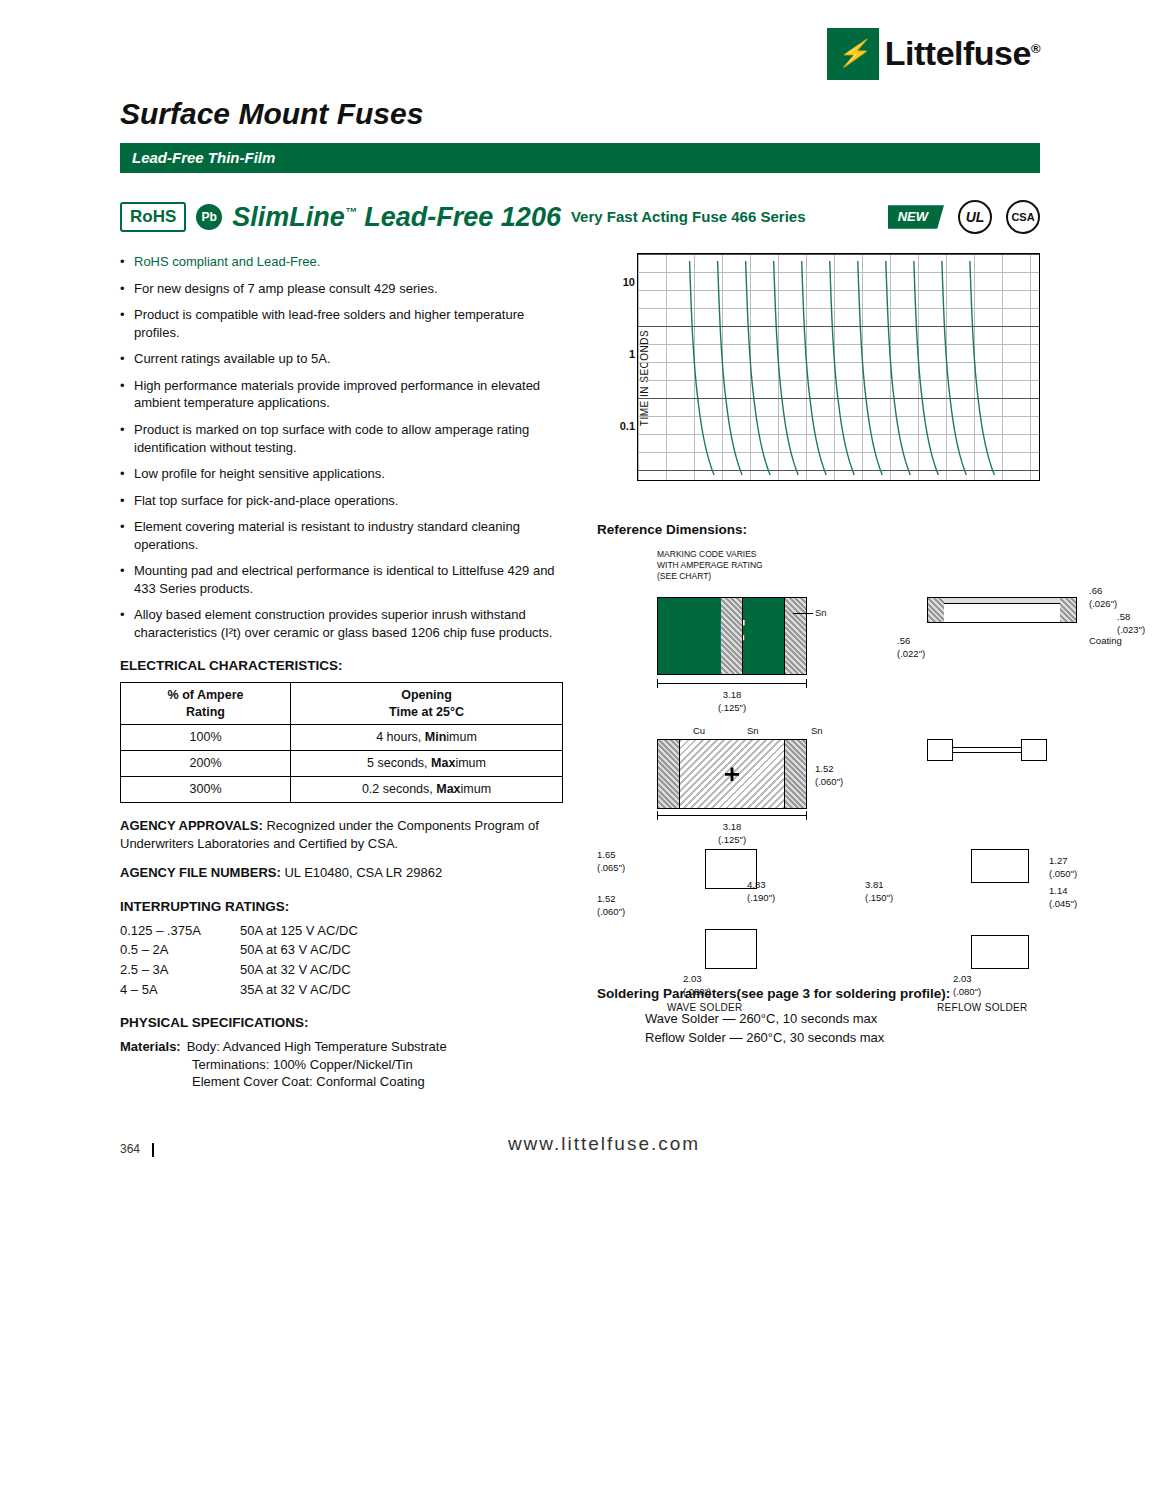⚡
Littelfuse®
Surface Mount Fuses
Lead-Free Thin-Film
RoHS Pb SlimLine™ Lead-Free 1206 Very Fast Acting Fuse 466 Series
NEW UL CSA
RoHS compliant and Lead-Free.
For new designs of 7 amp please consult 429 series.
Product is compatible with lead-free solders and higher temperature profiles.
Current ratings available up to 5A.
High performance materials provide improved performance in elevated ambient temperature applications.
Product is marked on top surface with code to allow amperage rating identification without testing.
Low profile for height sensitive applications.
Flat top surface for pick-and-place operations.
Element covering material is resistant to industry standard cleaning operations.
Mounting pad and electrical performance is identical to Littelfuse 429 and 433 Series products.
Alloy based element construction provides superior inrush withstand characteristics (I²t) over ceramic or glass based 1206 chip fuse products.
ELECTRICAL CHARACTERISTICS:
| % of Ampere Rating | Opening Time at 25°C |
| --- | --- |
| 100% | 4 hours, Min imum |
| 200% | 5 seconds, Max imum |
| 300% | 0.2 seconds, Max imum |
AGENCY APPROVALS: Recognized under the Components Program of Underwriters Laboratories and Certified by CSA.
AGENCY FILE NUMBERS: UL E10480, CSA LR 29862
INTERRUPTING RATINGS:
0.125 – .375A
50A at 125 V AC/DC
0.5 – 2A
50A at 63 V AC/DC
2.5 – 3A
50A at 32 V AC/DC
4 – 5A
35A at 32 V AC/DC
PHYSICAL SPECIFICATIONS:
Materials: Body: Advanced High Temperature Substrate
Terminations: 100% Copper/Nickel/Tin
Element Cover Coat: Conformal Coating
TIME IN SECONDS
10 1 0.1
Reference Dimensions:
MARKING CODE VARIES
WITH AMPERAGE RATING
(SEE CHART)
F
Sn
3.18
(.125")
.66
(.026")
.58
(.023")
.56
(.022")
Coating
Cu
Sn
Sn
1.52
(.060")
3.18
(.125")
1.65
(.065")
1.52
(.060")
4.83
(.190")
2.03
(.080")
WAVE SOLDER
3.81
(.150")
1.27
(.050")
1.14
(.045")
2.03
(.080")
REFLOW SOLDER
Soldering Parameters(see page 3 for soldering profile):
Wave Solder — 260°C, 10 seconds max
Reflow Solder — 260°C, 30 seconds max
364
www.littelfuse.com